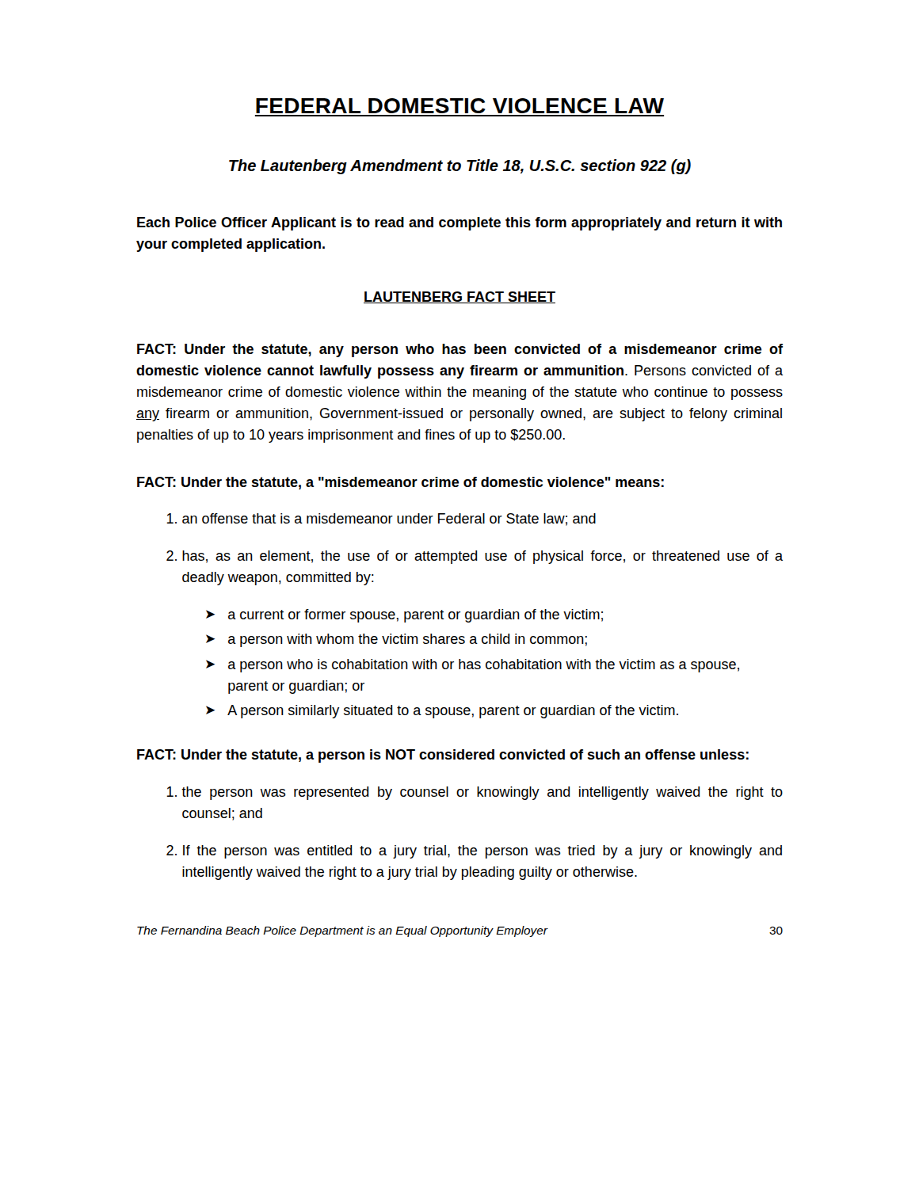FEDERAL DOMESTIC VIOLENCE LAW
The Lautenberg Amendment to Title 18, U.S.C. section 922 (g)
Each Police Officer Applicant is to read and complete this form appropriately and return it with your completed application.
LAUTENBERG FACT SHEET
FACT: Under the statute, any person who has been convicted of a misdemeanor crime of domestic violence cannot lawfully possess any firearm or ammunition. Persons convicted of a misdemeanor crime of domestic violence within the meaning of the statute who continue to possess any firearm or ammunition, Government-issued or personally owned, are subject to felony criminal penalties of up to 10 years imprisonment and fines of up to $250.00.
FACT: Under the statute, a "misdemeanor crime of domestic violence" means:
an offense that is a misdemeanor under Federal or State law; and
has, as an element, the use of or attempted use of physical force, or threatened use of a deadly weapon, committed by:
a current or former spouse, parent or guardian of the victim;
a person with whom the victim shares a child in common;
a person who is cohabitation with or has cohabitation with the victim as a spouse, parent or guardian; or
A person similarly situated to a spouse, parent or guardian of the victim.
FACT: Under the statute, a person is NOT considered convicted of such an offense unless:
the person was represented by counsel or knowingly and intelligently waived the right to counsel; and
If the person was entitled to a jury trial, the person was tried by a jury or knowingly and intelligently waived the right to a jury trial by pleading guilty or otherwise.
The Fernandina Beach Police Department is an Equal Opportunity Employer 30